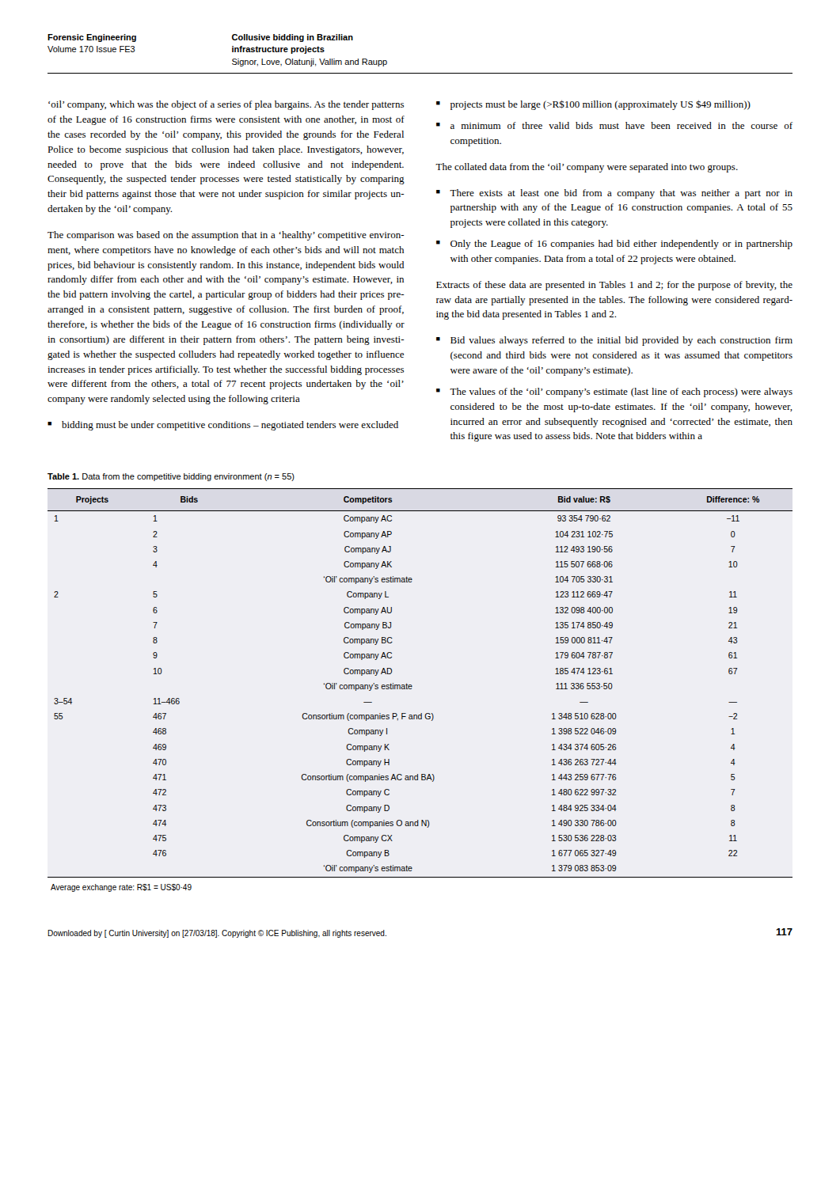Forensic Engineering
Volume 170 Issue FE3
Collusive bidding in Brazilian
infrastructure projects
Signor, Love, Olatunji, Vallim and Raupp
‘oil’ company, which was the object of a series of plea bargains. As the tender patterns of the League of 16 construction firms were consistent with one another, in most of the cases recorded by the ‘oil’ company, this provided the grounds for the Federal Police to become suspicious that collusion had taken place. Investigators, however, needed to prove that the bids were indeed collusive and not independent. Consequently, the suspected tender processes were tested statistically by comparing their bid patterns against those that were not under suspicion for similar projects undertaken by the ‘oil’ company.
The comparison was based on the assumption that in a ‘healthy’ competitive environment, where competitors have no knowledge of each other’s bids and will not match prices, bid behaviour is consistently random. In this instance, independent bids would randomly differ from each other and with the ‘oil’ company’s estimate. However, in the bid pattern involving the cartel, a particular group of bidders had their prices pre-arranged in a consistent pattern, suggestive of collusion. The first burden of proof, therefore, is whether the bids of the League of 16 construction firms (individually or in consortium) are different in their pattern from others’. The pattern being investigated is whether the suspected colluders had repeatedly worked together to influence increases in tender prices artificially. To test whether the successful bidding processes were different from the others, a total of 77 recent projects undertaken by the ‘oil’ company were randomly selected using the following criteria
bidding must be under competitive conditions – negotiated tenders were excluded
projects must be large (>R$100 million (approximately US $49 million))
a minimum of three valid bids must have been received in the course of competition.
The collated data from the ‘oil’ company were separated into two groups.
There exists at least one bid from a company that was neither a part nor in partnership with any of the League of 16 construction companies. A total of 55 projects were collated in this category.
Only the League of 16 companies had bid either independently or in partnership with other companies. Data from a total of 22 projects were obtained.
Extracts of these data are presented in Tables 1 and 2; for the purpose of brevity, the raw data are partially presented in the tables. The following were considered regarding the bid data presented in Tables 1 and 2.
Bid values always referred to the initial bid provided by each construction firm (second and third bids were not considered as it was assumed that competitors were aware of the ‘oil’ company’s estimate).
The values of the ‘oil’ company’s estimate (last line of each process) were always considered to be the most up-to-date estimates. If the ‘oil’ company, however, incurred an error and subsequently recognised and ‘corrected’ the estimate, then this figure was used to assess bids. Note that bidders within a
Table 1. Data from the competitive bidding environment (n = 55)
| Projects | Bids | Competitors | Bid value: R$ | Difference: % |
| --- | --- | --- | --- | --- |
| 1 | 1 | Company AC | 93 354 790·62 | −11 |
| | 2 | Company AP | 104 231 102·75 | 0 |
| | 3 | Company AJ | 112 493 190·56 | 7 |
| | 4 | Company AK | 115 507 668·06 | 10 |
| | | ‘Oil’ company’s estimate | 104 705 330·31 | |
| 2 | 5 | Company L | 123 112 669·47 | 11 |
| | 6 | Company AU | 132 098 400·00 | 19 |
| | 7 | Company BJ | 135 174 850·49 | 21 |
| | 8 | Company BC | 159 000 811·47 | 43 |
| | 9 | Company AC | 179 604 787·87 | 61 |
| | 10 | Company AD | 185 474 123·61 | 67 |
| | | ‘Oil’ company’s estimate | 111 336 553·50 | |
| 3–54 | 11–466 | — | — | — |
| 55 | 467 | Consortium (companies P, F and G) | 1 348 510 628·00 | −2 |
| | 468 | Company I | 1 398 522 046·09 | 1 |
| | 469 | Company K | 1 434 374 605·26 | 4 |
| | 470 | Company H | 1 436 263 727·44 | 4 |
| | 471 | Consortium (companies AC and BA) | 1 443 259 677·76 | 5 |
| | 472 | Company C | 1 480 622 997·32 | 7 |
| | 473 | Company D | 1 484 925 334·04 | 8 |
| | 474 | Consortium (companies O and N) | 1 490 330 786·00 | 8 |
| | 475 | Company CX | 1 530 536 228·03 | 11 |
| | 476 | Company B | 1 677 065 327·49 | 22 |
| | | ‘Oil’ company’s estimate | 1 379 083 853·09 | |
Average exchange rate: R$1 = US$0·49
Downloaded by [ Curtin University] on [27/03/18]. Copyright © ICE Publishing, all rights reserved.
117